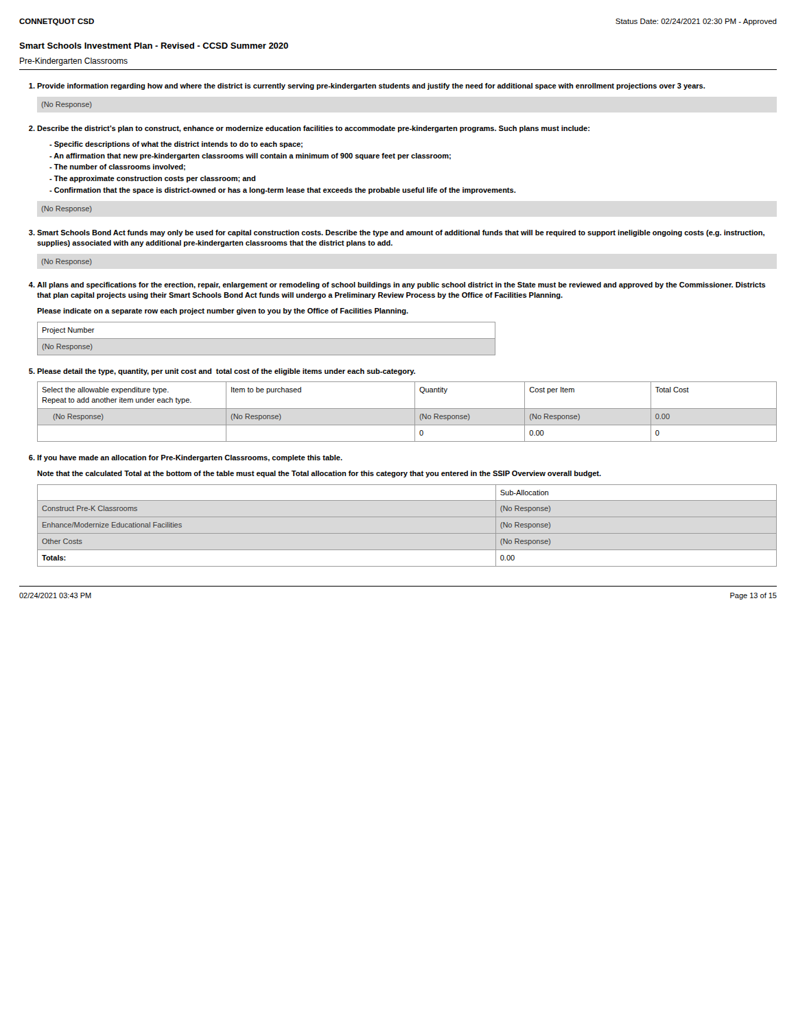CONNETQUOT CSD
Status Date: 02/24/2021 02:30 PM - Approved
Smart Schools Investment Plan - Revised - CCSD Summer 2020
Pre-Kindergarten Classrooms
Provide information regarding how and where the district is currently serving pre-kindergarten students and justify the need for additional space with enrollment projections over 3 years.
(No Response)
Describe the district’s plan to construct, enhance or modernize education facilities to accommodate pre-kindergarten programs. Such plans must include:
- Specific descriptions of what the district intends to do to each space;
- An affirmation that new pre-kindergarten classrooms will contain a minimum of 900 square feet per classroom;
- The number of classrooms involved;
- The approximate construction costs per classroom; and
- Confirmation that the space is district-owned or has a long-term lease that exceeds the probable useful life of the improvements.
(No Response)
Smart Schools Bond Act funds may only be used for capital construction costs. Describe the type and amount of additional funds that will be required to support ineligible ongoing costs (e.g. instruction, supplies) associated with any additional pre-kindergarten classrooms that the district plans to add.
(No Response)
All plans and specifications for the erection, repair, enlargement or remodeling of school buildings in any public school district in the State must be reviewed and approved by the Commissioner. Districts that plan capital projects using their Smart Schools Bond Act funds will undergo a Preliminary Review Process by the Office of Facilities Planning.
Please indicate on a separate row each project number given to you by the Office of Facilities Planning.
| Project Number |
| --- |
| (No Response) |
Please detail the type, quantity, per unit cost and total cost of the eligible items under each sub-category.
| Select the allowable expenditure type. Repeat to add another item under each type. | Item to be purchased | Quantity | Cost per Item | Total Cost |
| --- | --- | --- | --- | --- |
| (No Response) | (No Response) | (No Response) | (No Response) | 0.00 |
| | | 0 | 0.00 | 0 |
If you have made an allocation for Pre-Kindergarten Classrooms, complete this table.
Note that the calculated Total at the bottom of the table must equal the Total allocation for this category that you entered in the SSIP Overview overall budget.
| | Sub-Allocation |
| --- | --- |
| Construct Pre-K Classrooms | (No Response) |
| Enhance/Modernize Educational Facilities | (No Response) |
| Other Costs | (No Response) |
| Totals: | 0.00 |
02/24/2021 03:43 PM
Page 13 of 15